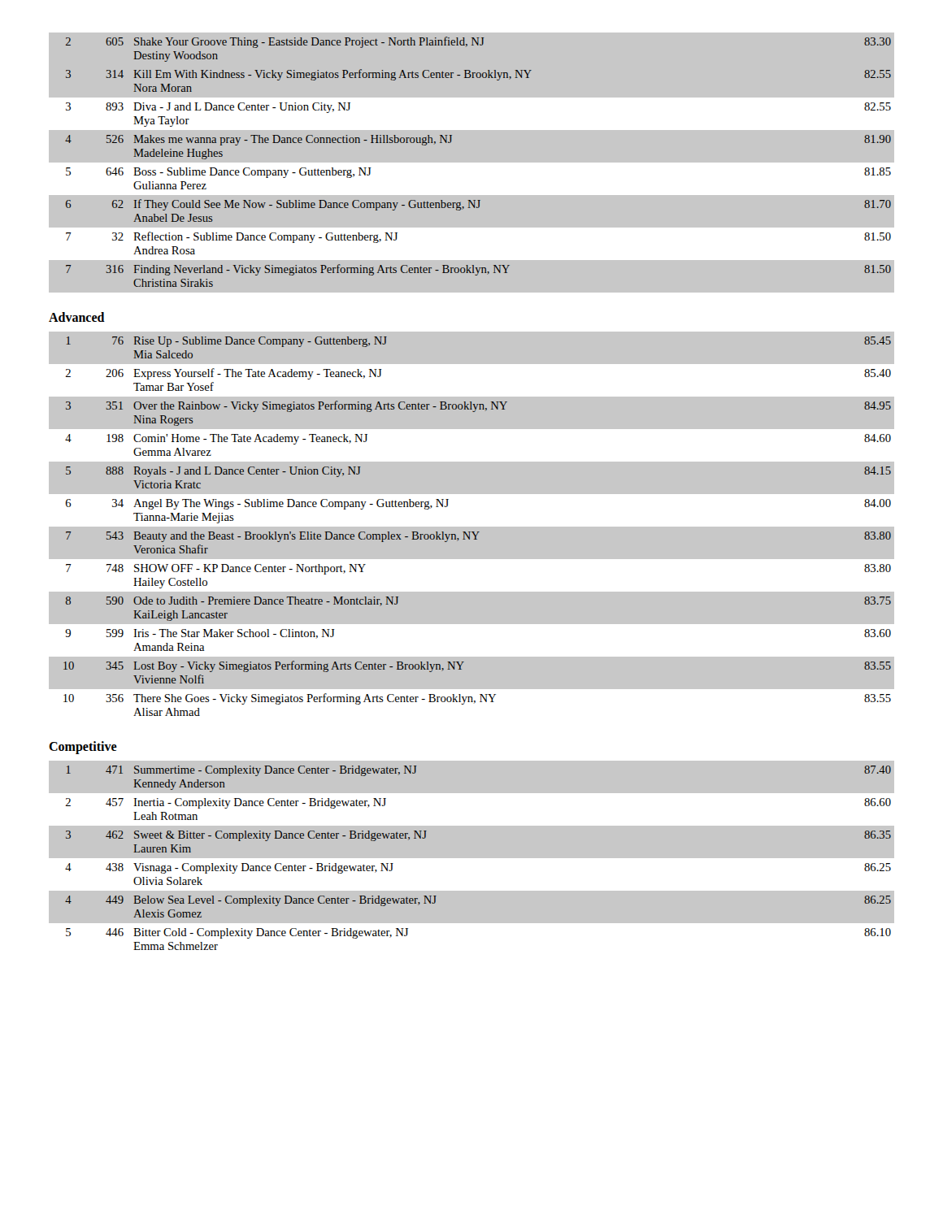| 2 | 605 | Shake Your Groove Thing - Eastside Dance Project - North Plainfield, NJ Destiny Woodson | 83.30 |
| 3 | 314 | Kill Em With Kindness - Vicky Simegiatos Performing Arts Center - Brooklyn, NY Nora Moran | 82.55 |
| 3 | 893 | Diva - J and L Dance Center - Union City, NJ Mya Taylor | 82.55 |
| 4 | 526 | Makes me wanna pray - The Dance Connection - Hillsborough, NJ Madeleine Hughes | 81.90 |
| 5 | 646 | Boss - Sublime Dance Company - Guttenberg, NJ Gulianna Perez | 81.85 |
| 6 | 62 | If They Could See Me Now - Sublime Dance Company - Guttenberg, NJ Anabel De Jesus | 81.70 |
| 7 | 32 | Reflection - Sublime Dance Company - Guttenberg, NJ Andrea Rosa | 81.50 |
| 7 | 316 | Finding Neverland - Vicky Simegiatos Performing Arts Center - Brooklyn, NY Christina Sirakis | 81.50 |
Advanced
| 1 | 76 | Rise Up - Sublime Dance Company - Guttenberg, NJ Mia Salcedo | 85.45 |
| 2 | 206 | Express Yourself - The Tate Academy - Teaneck, NJ Tamar Bar Yosef | 85.40 |
| 3 | 351 | Over the Rainbow - Vicky Simegiatos Performing Arts Center - Brooklyn, NY Nina Rogers | 84.95 |
| 4 | 198 | Comin' Home - The Tate Academy - Teaneck, NJ Gemma Alvarez | 84.60 |
| 5 | 888 | Royals - J and L Dance Center - Union City, NJ Victoria Kratc | 84.15 |
| 6 | 34 | Angel By The Wings - Sublime Dance Company - Guttenberg, NJ Tianna-Marie Mejias | 84.00 |
| 7 | 543 | Beauty and the Beast - Brooklyn's Elite Dance Complex - Brooklyn, NY Veronica Shafir | 83.80 |
| 7 | 748 | SHOW OFF - KP Dance Center - Northport, NY Hailey Costello | 83.80 |
| 8 | 590 | Ode to Judith - Premiere Dance Theatre - Montclair, NJ KaiLeigh Lancaster | 83.75 |
| 9 | 599 | Iris - The Star Maker School - Clinton, NJ Amanda Reina | 83.60 |
| 10 | 345 | Lost Boy - Vicky Simegiatos Performing Arts Center - Brooklyn, NY Vivienne Nolfi | 83.55 |
| 10 | 356 | There She Goes - Vicky Simegiatos Performing Arts Center - Brooklyn, NY Alisar Ahmad | 83.55 |
Competitive
| 1 | 471 | Summertime - Complexity Dance Center - Bridgewater, NJ Kennedy Anderson | 87.40 |
| 2 | 457 | Inertia - Complexity Dance Center - Bridgewater, NJ Leah Rotman | 86.60 |
| 3 | 462 | Sweet & Bitter - Complexity Dance Center - Bridgewater, NJ Lauren Kim | 86.35 |
| 4 | 438 | Visnaga - Complexity Dance Center - Bridgewater, NJ Olivia Solarek | 86.25 |
| 4 | 449 | Below Sea Level - Complexity Dance Center - Bridgewater, NJ Alexis Gomez | 86.25 |
| 5 | 446 | Bitter Cold - Complexity Dance Center - Bridgewater, NJ Emma Schmelzer | 86.10 |